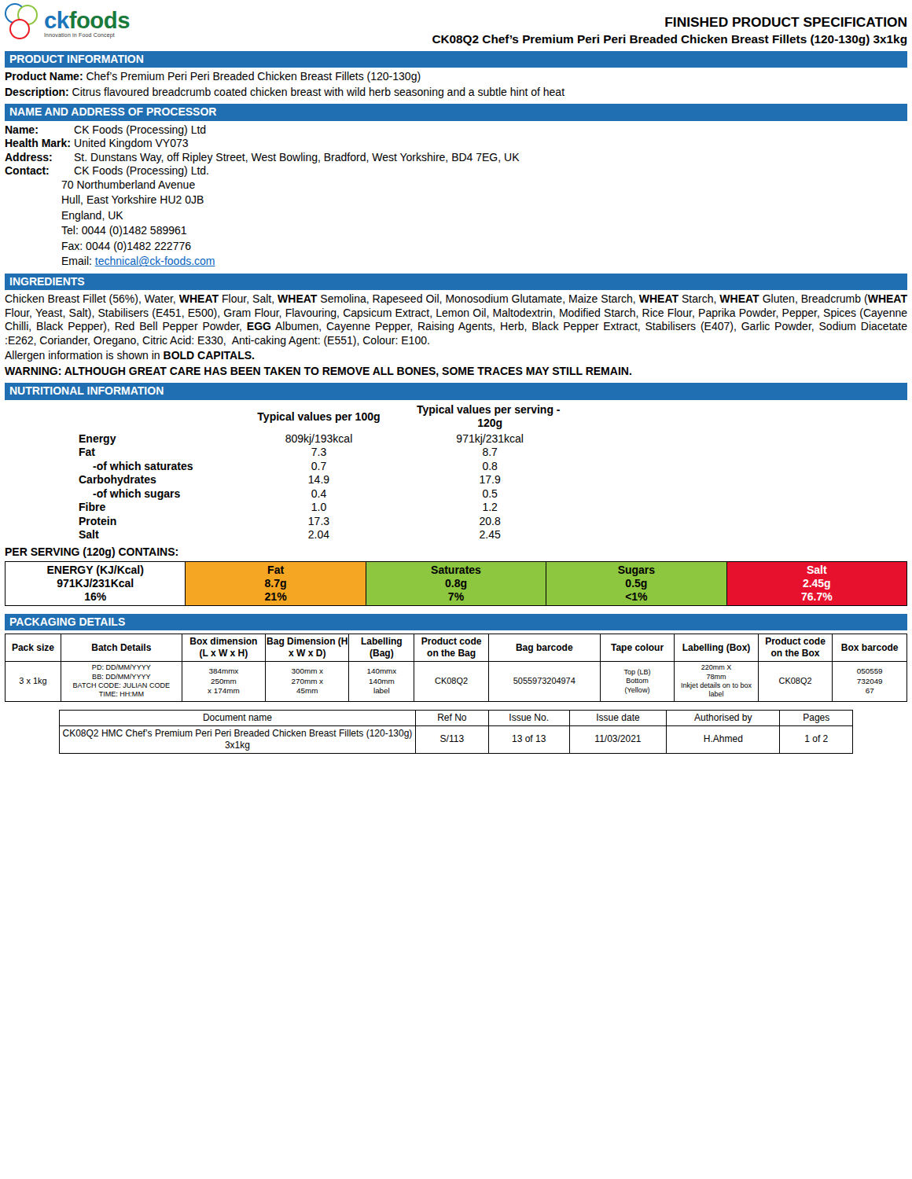ck foods
Innovation in Food Concept
FINISHED PRODUCT SPECIFICATION
CK08Q2 Chef’s Premium Peri Peri Breaded Chicken Breast Fillets (120-130g) 3x1kg
PRODUCT INFORMATION
Product Name: Chef’s Premium Peri Peri Breaded Chicken Breast Fillets (120-130g)
Description: Citrus flavoured breadcrumb coated chicken breast with wild herb seasoning and a subtle hint of heat
NAME AND ADDRESS OF PROCESSOR
| Name: | CK Foods (Processing) Ltd |
| Health Mark: | United Kingdom VY073 |
| Address: | St. Dunstans Way, off Ripley Street, West Bowling, Bradford, West Yorkshire, BD4 7EG, UK |
| Contact: | CK Foods (Processing) Ltd. |
70 Northumberland Avenue
Hull, East Yorkshire HU2 0JB
England, UK
Tel: 0044 (0)1482 589961
Fax: 0044 (0)1482 222776
Email: technical@ck-foods.com
INGREDIENTS
Chicken Breast Fillet (56%), Water, WHEAT Flour, Salt, WHEAT Semolina, Rapeseed Oil, Monosodium Glutamate, Maize Starch, WHEAT Starch, WHEAT Gluten, Breadcrumb (WHEAT Flour, Yeast, Salt), Stabilisers (E451, E500), Gram Flour, Flavouring, Capsicum Extract, Lemon Oil, Maltodextrin, Modified Starch, Rice Flour, Paprika Powder, Pepper, Spices (Cayenne Chilli, Black Pepper), Red Bell Pepper Powder, EGG Albumen, Cayenne Pepper, Raising Agents, Herb, Black Pepper Extract, Stabilisers (E407), Garlic Powder, Sodium Diacetate :E262, Coriander, Oregano, Citric Acid: E330, Anti-caking Agent: (E551), Colour: E100.
Allergen information is shown in BOLD CAPITALS.
WARNING: ALTHOUGH GREAT CARE HAS BEEN TAKEN TO REMOVE ALL BONES, SOME TRACES MAY STILL REMAIN.
NUTRITIONAL INFORMATION
| | Typical values per 100g | Typical values per serving - 120g |
| --- | --- | --- |
| Energy | 809kj/193kcal | 971kj/231kcal |
| Fat | 7.3 | 8.7 |
| -of which saturates | 0.7 | 0.8 |
| Carbohydrates | 14.9 | 17.9 |
| -of which sugars | 0.4 | 0.5 |
| Fibre | 1.0 | 1.2 |
| Protein | 17.3 | 20.8 |
| Salt | 2.04 | 2.45 |
PER SERVING (120g) CONTAINS:
| ENERGY (KJ/Kcal) 971KJ/231Kcal 16% | Fat 8.7g 21% | Saturates 0.8g 7% | Sugars 0.5g <1% | Salt 2.45g 76.7% |
PACKAGING DETAILS
| Pack size | Batch Details | Box dimension (L x W x H) | Bag Dimension (H x W x D) | Labelling (Bag) | Product code on the Bag | Bag barcode | Tape colour | Labelling (Box) | Product code on the Box | Box barcode |
| --- | --- | --- | --- | --- | --- | --- | --- | --- | --- | --- |
| 3 x 1kg | PD: DD/MM/YYYY BB: DD/MM/YYYY BATCH CODE: JULIAN CODE TIME: HH:MM | 384mmx 250mm x 174mm | 300mm x 270mm x 45mm | 140mmx 140mm label | CK08Q2 | 5055973204974 | Top (LB) Bottom (Yellow) | 220mm X 78mm Inkjet details on to box label | CK08Q2 | 050559 732049 67 |
| Document name | Ref No | Issue No. | Issue date | Authorised by | Pages |
| --- | --- | --- | --- | --- | --- |
| CK08Q2 HMC Chef’s Premium Peri Peri Breaded Chicken Breast Fillets (120-130g) 3x1kg | S/113 | 13 of 13 | 11/03/2021 | H.Ahmed | 1 of 2 |